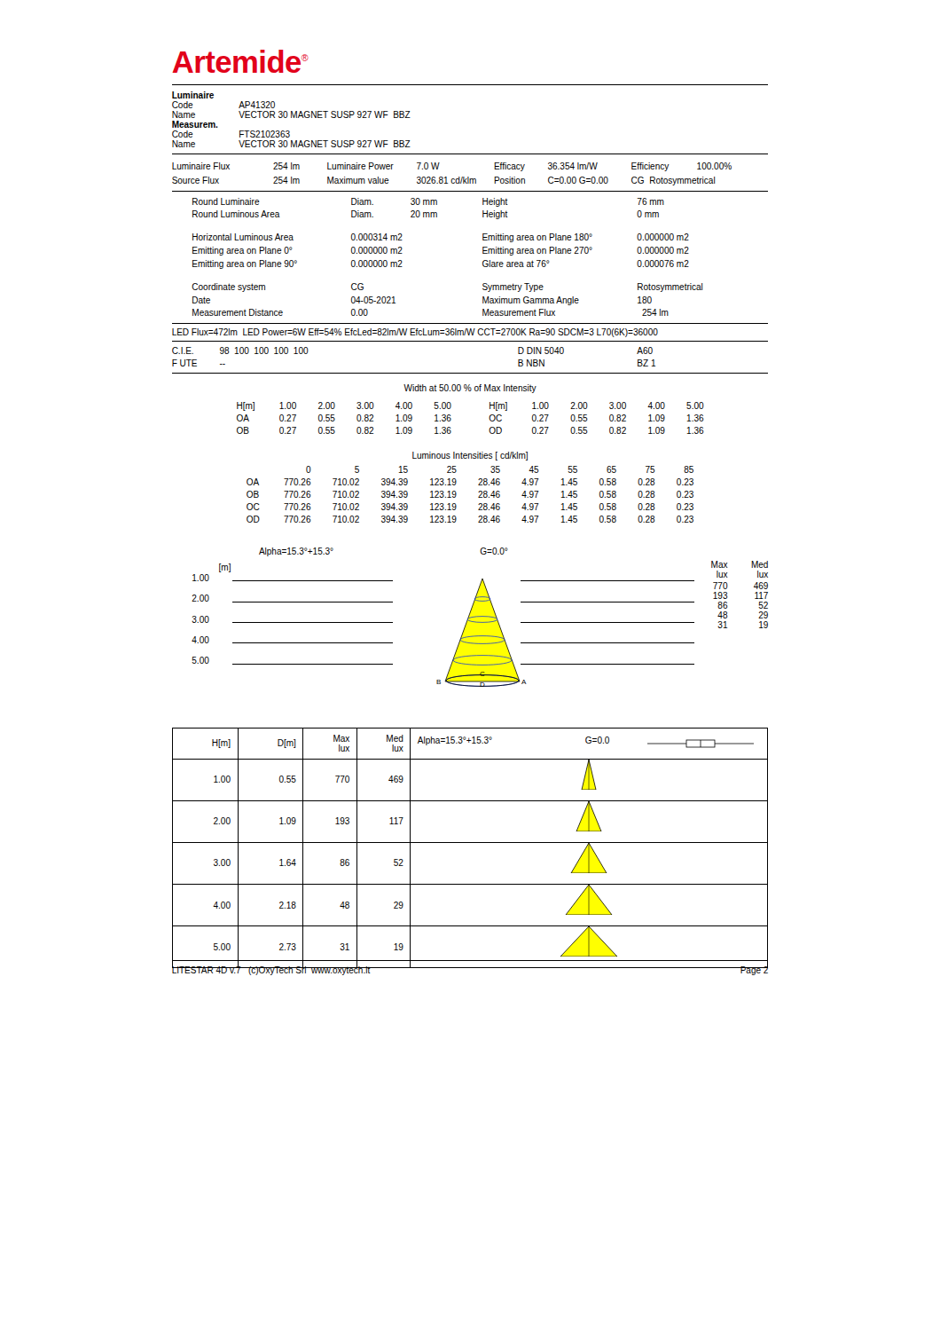Artemide®
| Luminaire |
| Code | AP41320 |
| Name | VECTOR 30 MAGNET SUSP 927 WF BBZ |
| Measurem. |
| Code | FTS2102363 |
| Name | VECTOR 30 MAGNET SUSP 927 WF BBZ |
| Luminaire Flux | 254 lm | Luminaire Power | 7.0 W | Efficacy | 36.354 lm/W | Efficiency | 100.00% |
| Source Flux | 254 lm | Maximum value | 3026.81 cd/klm | Position | C=0.00 G=0.00 | CG Rotosymmetrical |
| Round Luminaire | Diam. | 30 mm | Height | 76 mm |
| Round Luminous Area | Diam. | 20 mm | Height | 0 mm |
| Horizontal Luminous Area | 0.000314 m2 | Emitting area on Plane 180° | 0.000000 m2 |
| Emitting area on Plane 0° | 0.000000 m2 | Emitting area on Plane 270° | 0.000000 m2 |
| Emitting area on Plane 90° | 0.000000 m2 | Glare area at 76° | 0.000076 m2 |
| Coordinate system | CG | Symmetry Type | Rotosymmetrical |
| Date | 04-05-2021 | Maximum Gamma Angle | 180 |
| Measurement Distance | 0.00 | Measurement Flux | 254 lm |
LED Flux=472lm LED Power=6W Eff=54% EfcLed=82lm/W EfcLum=36lm/W CCT=2700K Ra=90 SDCM=3 L70(6K)=36000
| C.I.E. | 98 100 100 100 100 | | D DIN 5040 | A60 |
| F UTE | -- | | B NBN | BZ 1 |
Width at 50.00 % of Max Intensity
| H[m] | 1.00 | 2.00 | 3.00 | 4.00 | 5.00 | H[m] | 1.00 | 2.00 | 3.00 | 4.00 | 5.00 |
| --- | --- | --- | --- | --- | --- | --- | --- | --- | --- | --- | --- |
| OA | 0.27 | 0.55 | 0.82 | 1.09 | 1.36 | OC | 0.27 | 0.55 | 0.82 | 1.09 | 1.36 |
| OB | 0.27 | 0.55 | 0.82 | 1.09 | 1.36 | OD | 0.27 | 0.55 | 0.82 | 1.09 | 1.36 |
Luminous Intensities [ cd/klm]
| | 0 | 5 | 15 | 25 | 35 | 45 | 55 | 65 | 75 | 85 |
| --- | --- | --- | --- | --- | --- | --- | --- | --- | --- | --- |
| OA | 770.26 | 710.02 | 394.39 | 123.19 | 28.46 | 4.97 | 1.45 | 0.58 | 0.28 | 0.23 |
| OB | 770.26 | 710.02 | 394.39 | 123.19 | 28.46 | 4.97 | 1.45 | 0.58 | 0.28 | 0.23 |
| OC | 770.26 | 710.02 | 394.39 | 123.19 | 28.46 | 4.97 | 1.45 | 0.58 | 0.28 | 0.23 |
| OD | 770.26 | 710.02 | 394.39 | 123.19 | 28.46 | 4.97 | 1.45 | 0.58 | 0.28 | 0.23 |
Alpha=15.3°+15.3°
G=0.0°
[m]
| Max lux | Med lux |
| 770 | 469 |
| 193 | 117 |
| 86 | 52 |
| 48 | 29 |
| 31 | 19 |
1.00
2.00
3.00
4.00
5.00
C D A B
| H[m] | D[m] | Max lux | Med lux | Alpha=15.3°+15.3° G=0.0 |
| --- | --- | --- | --- | --- |
| 1.00 | 0.55 | 770 | 469 | |
| 2.00 | 1.09 | 193 | 117 | |
| 3.00 | 1.64 | 86 | 52 | |
| 4.00 | 2.18 | 48 | 29 | |
| 5.00 | 2.73 | 31 | 19 | |
LITESTAR 4D v.7 (c)OxyTech Srl www.oxytech.it Page 2